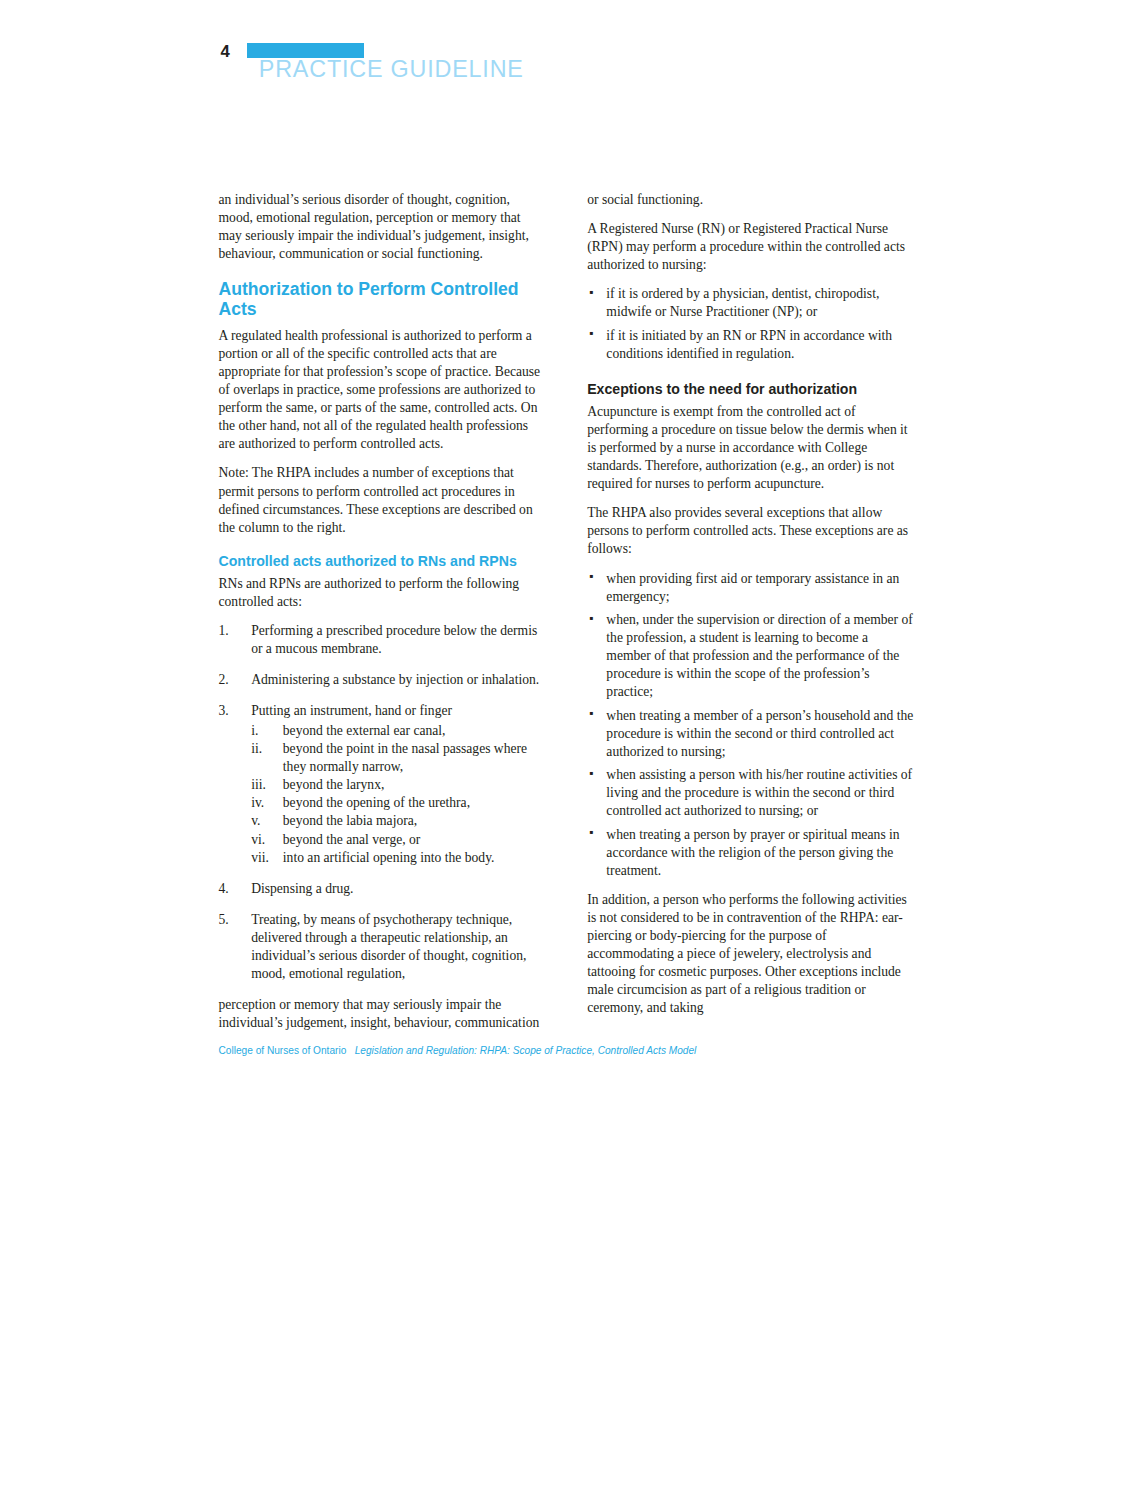4
PRACTICE GUIDELINE
an individual’s serious disorder of thought, cognition, mood, emotional regulation, perception or memory that may seriously impair the individual’s judgement, insight, behaviour, communication or social functioning.
Authorization to Perform Controlled Acts
A regulated health professional is authorized to perform a portion or all of the specific controlled acts that are appropriate for that profession’s scope of practice. Because of overlaps in practice, some professions are authorized to perform the same, or parts of the same, controlled acts. On the other hand, not all of the regulated health professions are authorized to perform controlled acts.
Note: The RHPA includes a number of exceptions that permit persons to perform controlled act procedures in defined circumstances. These exceptions are described on the column to the right.
Controlled acts authorized to RNs and RPNs
RNs and RPNs are authorized to perform the following controlled acts:
1. Performing a prescribed procedure below the dermis or a mucous membrane.
2. Administering a substance by injection or inhalation.
3. Putting an instrument, hand or finger
i. beyond the external ear canal,
ii. beyond the point in the nasal passages where they normally narrow,
iii. beyond the larynx,
iv. beyond the opening of the urethra,
v. beyond the labia majora,
vi. beyond the anal verge, or
vii. into an artificial opening into the body.
4. Dispensing a drug.
5. Treating, by means of psychotherapy technique, delivered through a therapeutic relationship, an individual’s serious disorder of thought, cognition, mood, emotional regulation,
perception or memory that may seriously impair the individual’s judgement, insight, behaviour, communication or social functioning.
A Registered Nurse (RN) or Registered Practical Nurse (RPN) may perform a procedure within the controlled acts authorized to nursing:
if it is ordered by a physician, dentist, chiropodist, midwife or Nurse Practitioner (NP); or
if it is initiated by an RN or RPN in accordance with conditions identified in regulation.
Exceptions to the need for authorization
Acupuncture is exempt from the controlled act of performing a procedure on tissue below the dermis when it is performed by a nurse in accordance with College standards. Therefore, authorization (e.g., an order) is not required for nurses to perform acupuncture.
The RHPA also provides several exceptions that allow persons to perform controlled acts. These exceptions are as follows:
when providing first aid or temporary assistance in an emergency;
when, under the supervision or direction of a member of the profession, a student is learning to become a member of that profession and the performance of the procedure is within the scope of the profession’s practice;
when treating a member of a person’s household and the procedure is within the second or third controlled act authorized to nursing;
when assisting a person with his/her routine activities of living and the procedure is within the second or third controlled act authorized to nursing; or
when treating a person by prayer or spiritual means in accordance with the religion of the person giving the treatment.
In addition, a person who performs the following activities is not considered to be in contravention of the RHPA: ear-piercing or body-piercing for the purpose of accommodating a piece of jewelery, electrolysis and tattooing for cosmetic purposes. Other exceptions include male circumcision as part of a religious tradition or ceremony, and taking
College of Nurses of Ontario Legislation and Regulation: RHPA: Scope of Practice, Controlled Acts Model